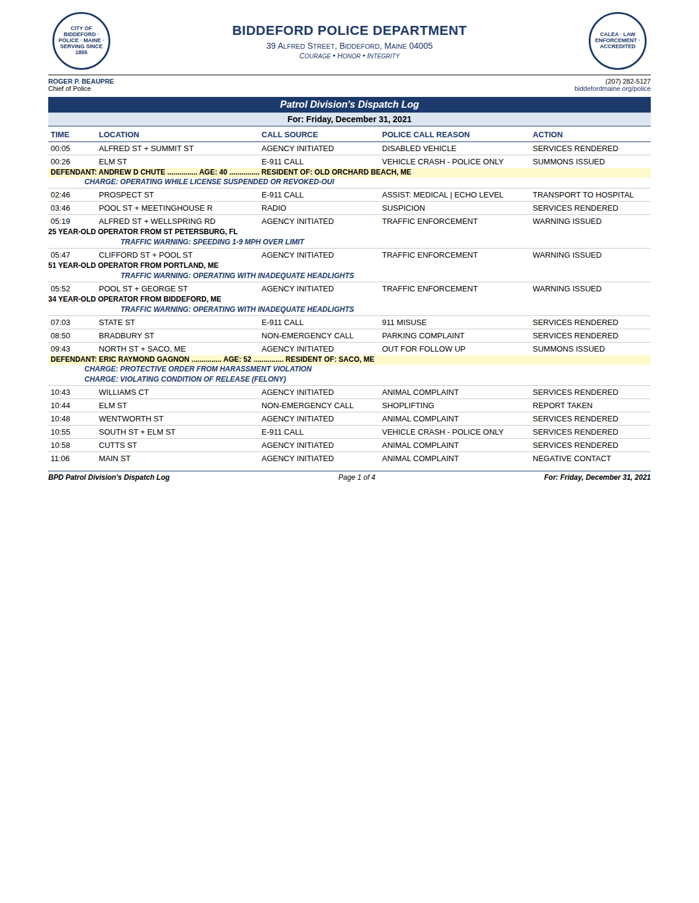CITY OF BIDDEFORD · POLICE · MAINE · SERVING SINCE 1855
BIDDEFORD POLICE DEPARTMENT
39 ALFRED STREET, BIDDEFORD, MAINE 04005
COURAGE • HONOR • INTEGRITY
CALEA · LAW ENFORCEMENT · ACCREDITED
ROGER P. BEAUPREChief of Police
(207) 282-5127
biddefordmaine.org/police
Patrol Division's Dispatch Log
For: Friday, December 31, 2021
| TIME | LOCATION | CALL SOURCE | POLICE CALL REASON | ACTION |
| --- | --- | --- | --- | --- |
| 00:05 | ALFRED ST + SUMMIT ST | AGENCY INITIATED | DISABLED VEHICLE | SERVICES RENDERED |
| 00:26 | ELM ST | E-911 CALL | VEHICLE CRASH - POLICE ONLY | SUMMONS ISSUED |
| DEFENDANT: ANDREW D CHUTE ............... AGE: 40 ............... RESIDENT OF: OLD ORCHARD BEACH, ME |
| CHARGE: OPERATING WHILE LICENSE SUSPENDED OR REVOKED-OUI |
| 02:46 | PROSPECT ST | E-911 CALL | ASSIST: MEDICAL / ECHO LEVEL | TRANSPORT TO HOSPITAL |
| 03:46 | POOL ST + MEETINGHOUSE R | RADIO | SUSPICION | SERVICES RENDERED |
| 05:19 | ALFRED ST + WELLSPRING RD | AGENCY INITIATED | TRAFFIC ENFORCEMENT | WARNING ISSUED |
| 25 YEAR-OLD OPERATOR FROM ST PETERSBURG, FL |
| TRAFFIC WARNING: SPEEDING 1-9 MPH OVER LIMIT |
| 05:47 | CLIFFORD ST + POOL ST | AGENCY INITIATED | TRAFFIC ENFORCEMENT | WARNING ISSUED |
| 51 YEAR-OLD OPERATOR FROM PORTLAND, ME |
| TRAFFIC WARNING: OPERATING WITH INADEQUATE HEADLIGHTS |
| 05:52 | POOL ST + GEORGE ST | AGENCY INITIATED | TRAFFIC ENFORCEMENT | WARNING ISSUED |
| 34 YEAR-OLD OPERATOR FROM BIDDEFORD, ME |
| TRAFFIC WARNING: OPERATING WITH INADEQUATE HEADLIGHTS |
| 07:03 | STATE ST | E-911 CALL | 911 MISUSE | SERVICES RENDERED |
| 08:50 | BRADBURY ST | NON-EMERGENCY CALL | PARKING COMPLAINT | SERVICES RENDERED |
| 09:43 | NORTH ST + SACO, ME | AGENCY INITIATED | OUT FOR FOLLOW UP | SUMMONS ISSUED |
| DEFENDANT: ERIC RAYMOND GAGNON ............... AGE: 52 ............... RESIDENT OF: SACO, ME |
| CHARGE: PROTECTIVE ORDER FROM HARASSMENT VIOLATION |
| CHARGE: VIOLATING CONDITION OF RELEASE (FELONY) |
| 10:43 | WILLIAMS CT | AGENCY INITIATED | ANIMAL COMPLAINT | SERVICES RENDERED |
| 10:44 | ELM ST | NON-EMERGENCY CALL | SHOPLIFTING | REPORT TAKEN |
| 10:48 | WENTWORTH ST | AGENCY INITIATED | ANIMAL COMPLAINT | SERVICES RENDERED |
| 10:55 | SOUTH ST + ELM ST | E-911 CALL | VEHICLE CRASH - POLICE ONLY | SERVICES RENDERED |
| 10:58 | CUTTS ST | AGENCY INITIATED | ANIMAL COMPLAINT | SERVICES RENDERED |
| 11:06 | MAIN ST | AGENCY INITIATED | ANIMAL COMPLAINT | NEGATIVE CONTACT |
BPD Patrol Division's Dispatch Log
Page 1 of 4
For: Friday, December 31, 2021